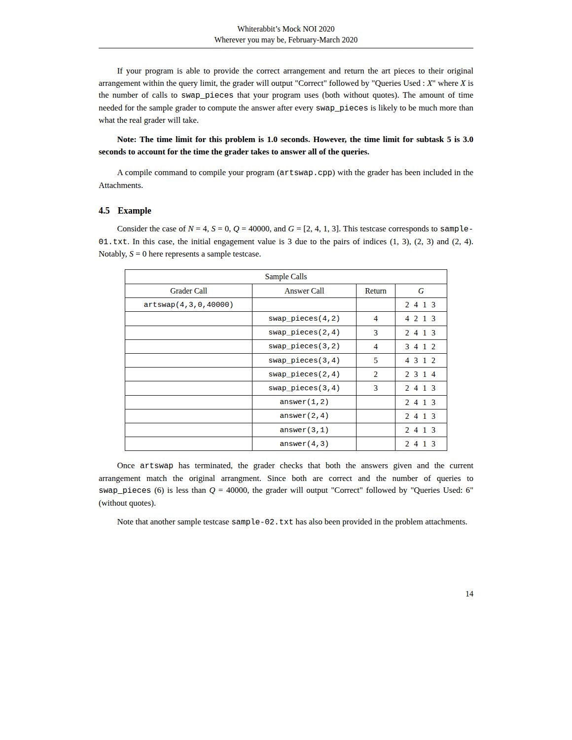Whiterabbit’s Mock NOI 2020 Wherever you may be, February-March 2020
If your program is able to provide the correct arrangement and return the art pieces to their original arrangement within the query limit, the grader will output "Correct" followed by "Queries Used : X" where X is the number of calls to swap_pieces that your program uses (both without quotes). The amount of time needed for the sample grader to compute the answer after every swap_pieces is likely to be much more than what the real grader will take.
Note: The time limit for this problem is 1.0 seconds. However, the time limit for subtask 5 is 3.0 seconds to account for the time the grader takes to answer all of the queries.
A compile command to compile your program (artswap.cpp) with the grader has been included in the Attachments.
4.5 Example
Consider the case of N = 4, S = 0, Q = 40000, and G = [2, 4, 1, 3]. This testcase corresponds to sample-01.txt. In this case, the initial engagement value is 3 due to the pairs of indices (1, 3), (2, 3) and (2, 4). Notably, S = 0 here represents a sample testcase.
Sample Calls
| Grader Call | Answer Call | Return | G |
| --- | --- | --- | --- |
| artswap(4,3,0,40000) | | | 2 4 1 3 |
| | swap_pieces(4,2) | 4 | 4 2 1 3 |
| | swap_pieces(2,4) | 3 | 2 4 1 3 |
| | swap_pieces(3,2) | 4 | 3 4 1 2 |
| | swap_pieces(3,4) | 5 | 4 3 1 2 |
| | swap_pieces(2,4) | 2 | 2 3 1 4 |
| | swap_pieces(3,4) | 3 | 2 4 1 3 |
| | answer(1,2) | | 2 4 1 3 |
| | answer(2,4) | | 2 4 1 3 |
| | answer(3,1) | | 2 4 1 3 |
| | answer(4,3) | | 2 4 1 3 |
Once artswap has terminated, the grader checks that both the answers given and the current arrangement match the original arrangment. Since both are correct and the number of queries to swap_pieces (6) is less than Q = 40000, the grader will output "Correct" followed by "Queries Used: 6" (without quotes).
Note that another sample testcase sample-02.txt has also been provided in the problem attachments.
14